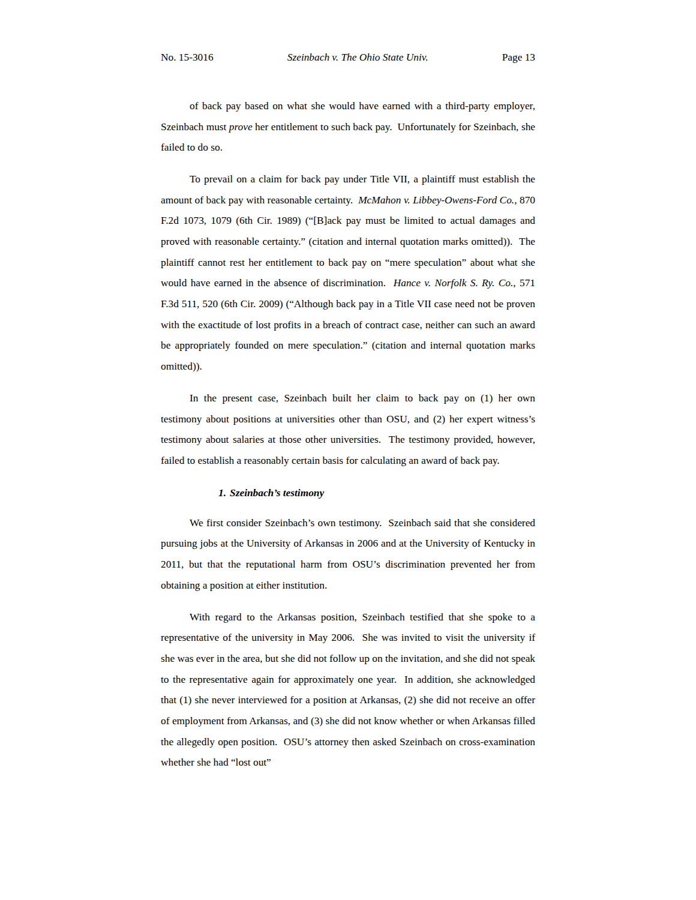No. 15-3016 Szeinbach v. The Ohio State Univ. Page 13
of back pay based on what she would have earned with a third-party employer, Szeinbach must prove her entitlement to such back pay. Unfortunately for Szeinbach, she failed to do so.
To prevail on a claim for back pay under Title VII, a plaintiff must establish the amount of back pay with reasonable certainty. McMahon v. Libbey-Owens-Ford Co., 870 F.2d 1073, 1079 (6th Cir. 1989) (“[B]ack pay must be limited to actual damages and proved with reasonable certainty.” (citation and internal quotation marks omitted)). The plaintiff cannot rest her entitlement to back pay on “mere speculation” about what she would have earned in the absence of discrimination. Hance v. Norfolk S. Ry. Co., 571 F.3d 511, 520 (6th Cir. 2009) (“Although back pay in a Title VII case need not be proven with the exactitude of lost profits in a breach of contract case, neither can such an award be appropriately founded on mere speculation.” (citation and internal quotation marks omitted)).
In the present case, Szeinbach built her claim to back pay on (1) her own testimony about positions at universities other than OSU, and (2) her expert witness’s testimony about salaries at those other universities. The testimony provided, however, failed to establish a reasonably certain basis for calculating an award of back pay.
1. Szeinbach’s testimony
We first consider Szeinbach’s own testimony. Szeinbach said that she considered pursuing jobs at the University of Arkansas in 2006 and at the University of Kentucky in 2011, but that the reputational harm from OSU’s discrimination prevented her from obtaining a position at either institution.
With regard to the Arkansas position, Szeinbach testified that she spoke to a representative of the university in May 2006. She was invited to visit the university if she was ever in the area, but she did not follow up on the invitation, and she did not speak to the representative again for approximately one year. In addition, she acknowledged that (1) she never interviewed for a position at Arkansas, (2) she did not receive an offer of employment from Arkansas, and (3) she did not know whether or when Arkansas filled the allegedly open position. OSU’s attorney then asked Szeinbach on cross-examination whether she had “lost out”